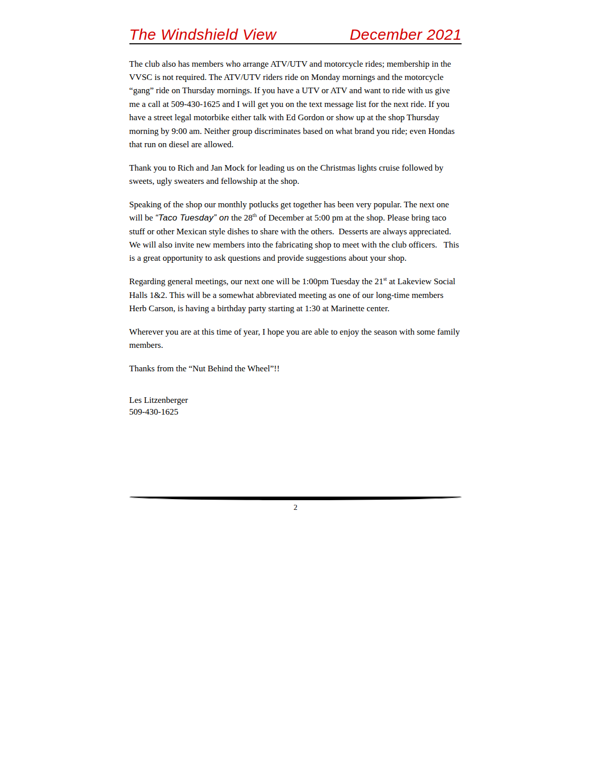The Windshield View
December 2021
The club also has members who arrange ATV/UTV and motorcycle rides; membership in the VVSC is not required. The ATV/UTV riders ride on Monday mornings and the motorcycle “gang” ride on Thursday mornings. If you have a UTV or ATV and want to ride with us give me a call at 509-430-1625 and I will get you on the text message list for the next ride. If you have a street legal motorbike either talk with Ed Gordon or show up at the shop Thursday morning by 9:00 am. Neither group discriminates based on what brand you ride; even Hondas that run on diesel are allowed.
Thank you to Rich and Jan Mock for leading us on the Christmas lights cruise followed by sweets, ugly sweaters and fellowship at the shop.
Speaking of the shop our monthly potlucks get together has been very popular. The next one will be “Taco Tuesday” on the 28th of December at 5:00 pm at the shop. Please bring taco stuff or other Mexican style dishes to share with the others. Desserts are always appreciated. We will also invite new members into the fabricating shop to meet with the club officers. This is a great opportunity to ask questions and provide suggestions about your shop.
Regarding general meetings, our next one will be 1:00pm Tuesday the 21st at Lakeview Social Halls 1&2. This will be a somewhat abbreviated meeting as one of our long-time members Herb Carson, is having a birthday party starting at 1:30 at Marinette center.
Wherever you are at this time of year, I hope you are able to enjoy the season with some family members.
Thanks from the “Nut Behind the Wheel”!!
Les Litzenberger
509-430-1625
2